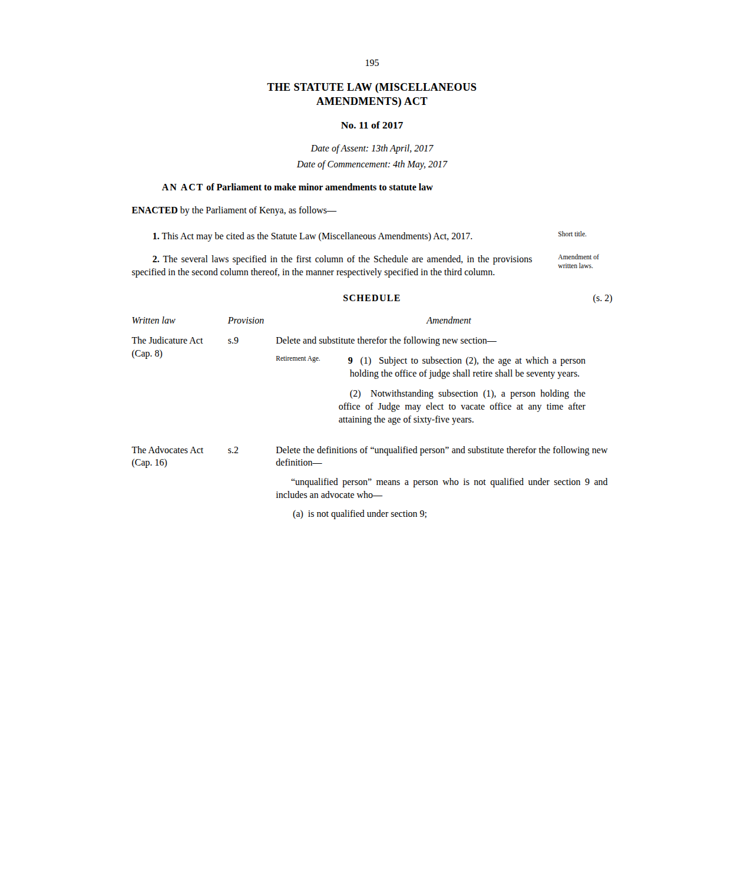195
THE STATUTE LAW (MISCELLANEOUS
AMENDMENTS) ACT
No. 11 of 2017
Date of Assent: 13th April, 2017
Date of Commencement: 4th May, 2017
AN ACT of Parliament to make minor amendments to statute law
ENACTED by the Parliament of Kenya, as follows—
Short title.
1. This Act may be cited as the Statute Law (Miscellaneous Amendments) Act, 2017.
Amendment of written laws.
2. The several laws specified in the first column of the Schedule are amended, in the provisions specified in the second column thereof, in the manner respectively specified in the third column.
SCHEDULE (s. 2)
| Written law | Provision | Amendment |
| --- | --- | --- |
| The Judicature Act (Cap. 8) | s.9 | Delete and substitute therefor the following new section— Retirement Age. 9 (1) Subject to subsection (2), the age at which a person holding the office of judge shall retire shall be seventy years. (2) Notwithstanding subsection (1), a person holding the office of Judge may elect to vacate office at any time after attaining the age of sixty-five years. |
| The Advocates Act (Cap. 16) | s.2 | Delete the definitions of “unqualified person” and substitute therefor the following new definition— “unqualified person” means a person who is not qualified under section 9 and includes an advocate who— (a) is not qualified under section 9; |